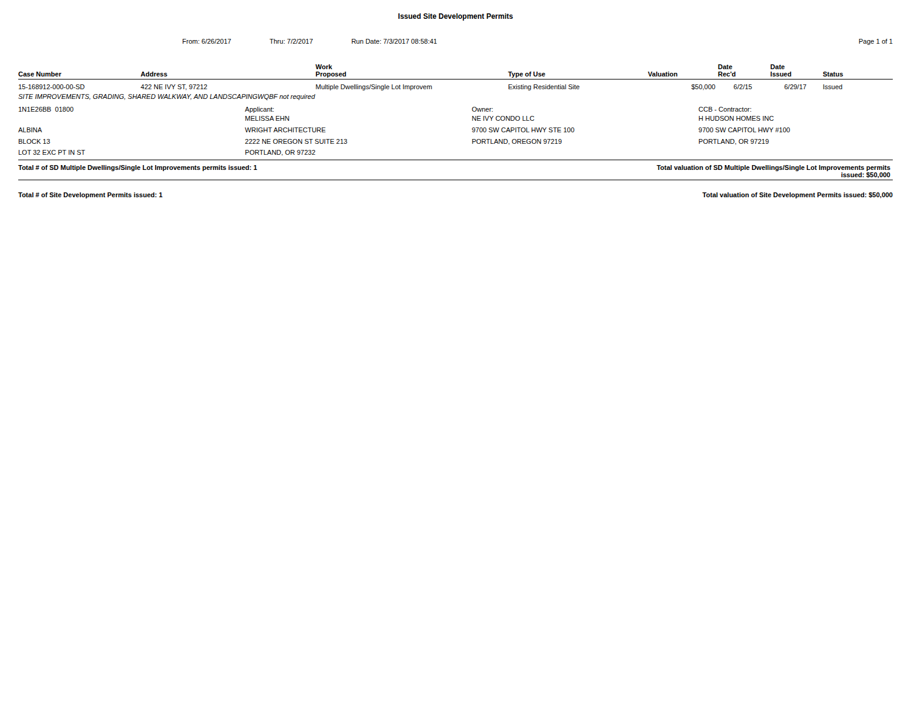Issued Site Development Permits
From: 6/26/2017 Thru: 7/2/2017 Run Date: 7/3/2017 08:58:41 Page 1 of 1
| Case Number | Address | Work Proposed | Type of Use | Valuation | Date Rec'd | Date Issued | Status |
| --- | --- | --- | --- | --- | --- | --- | --- |
| 15-168912-000-00-SD | 422 NE IVY ST, 97212 | Multiple Dwellings/Single Lot Improvem | Existing Residential Site | $50,000 | 6/2/15 | 6/29/17 | Issued |
| SITE IMPROVEMENTS, GRADING, SHARED WALKWAY, AND LANDSCAPINGWQBF not required |
| / 1N1E26BB 01800 / Applicant: MELISSA EHN / Owner: NE IVY CONDO LLC / CCB - Contractor: H HUDSON HOMES INC / / ALBINA / WRIGHT ARCHITECTURE / 9700 SW CAPITOL HWY STE 100 / 9700 SW CAPITOL HWY #100 / / BLOCK 13 / 2222 NE OREGON ST SUITE 213 / PORTLAND, OREGON 97219 / PORTLAND, OR 97219 / / LOT 32 EXC PT IN ST / PORTLAND, OR 97232 / / / |
| Total # of SD Multiple Dwellings/Single Lot Improvements permits issued: 1 | Total valuation of SD Multiple Dwellings/Single Lot Improvements permits issued: $50,000 |
Total # of Site Development Permits issued: 1 Total valuation of Site Development Permits issued: $50,000